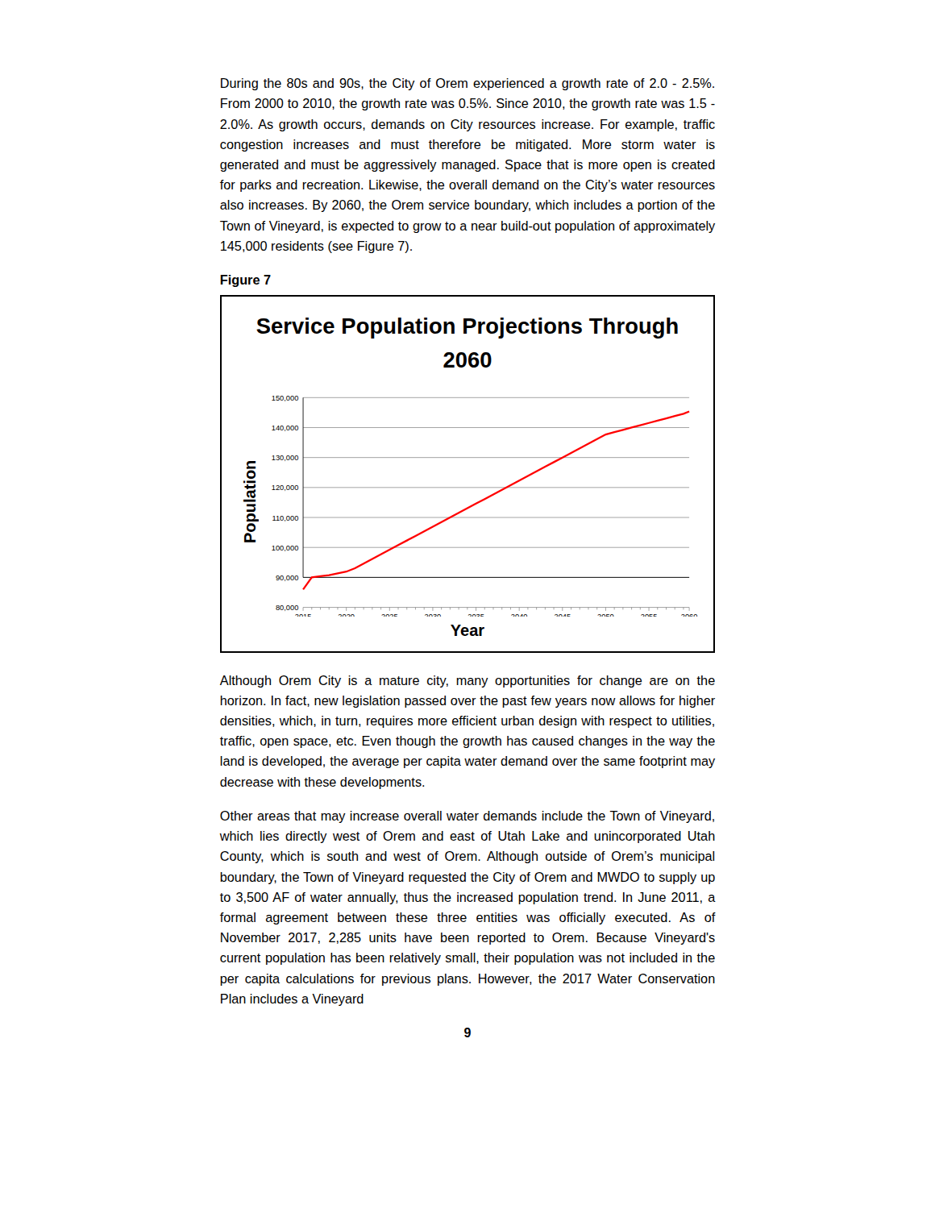During the 80s and 90s, the City of Orem experienced a growth rate of 2.0 - 2.5%. From 2000 to 2010, the growth rate was 0.5%. Since 2010, the growth rate was 1.5 - 2.0%. As growth occurs, demands on City resources increase. For example, traffic congestion increases and must therefore be mitigated. More storm water is generated and must be aggressively managed. Space that is more open is created for parks and recreation. Likewise, the overall demand on the City’s water resources also increases. By 2060, the Orem service boundary, which includes a portion of the Town of Vineyard, is expected to grow to a near build-out population of approximately 145,000 residents (see Figure 7).
Figure 7
Service Population Projections Through 2060
Population
150,000 140,000 130,000 120,000 110,000 100,000 90,000 80,000 2015 2020 2025 2030 2035 2040 2045 2050 2055 2060
Year
Although Orem City is a mature city, many opportunities for change are on the horizon. In fact, new legislation passed over the past few years now allows for higher densities, which, in turn, requires more efficient urban design with respect to utilities, traffic, open space, etc. Even though the growth has caused changes in the way the land is developed, the average per capita water demand over the same footprint may decrease with these developments.
Other areas that may increase overall water demands include the Town of Vineyard, which lies directly west of Orem and east of Utah Lake and unincorporated Utah County, which is south and west of Orem. Although outside of Orem’s municipal boundary, the Town of Vineyard requested the City of Orem and MWDO to supply up to 3,500 AF of water annually, thus the increased population trend. In June 2011, a formal agreement between these three entities was officially executed. As of November 2017, 2,285 units have been reported to Orem. Because Vineyard's current population has been relatively small, their population was not included in the per capita calculations for previous plans. However, the 2017 Water Conservation Plan includes a Vineyard
9